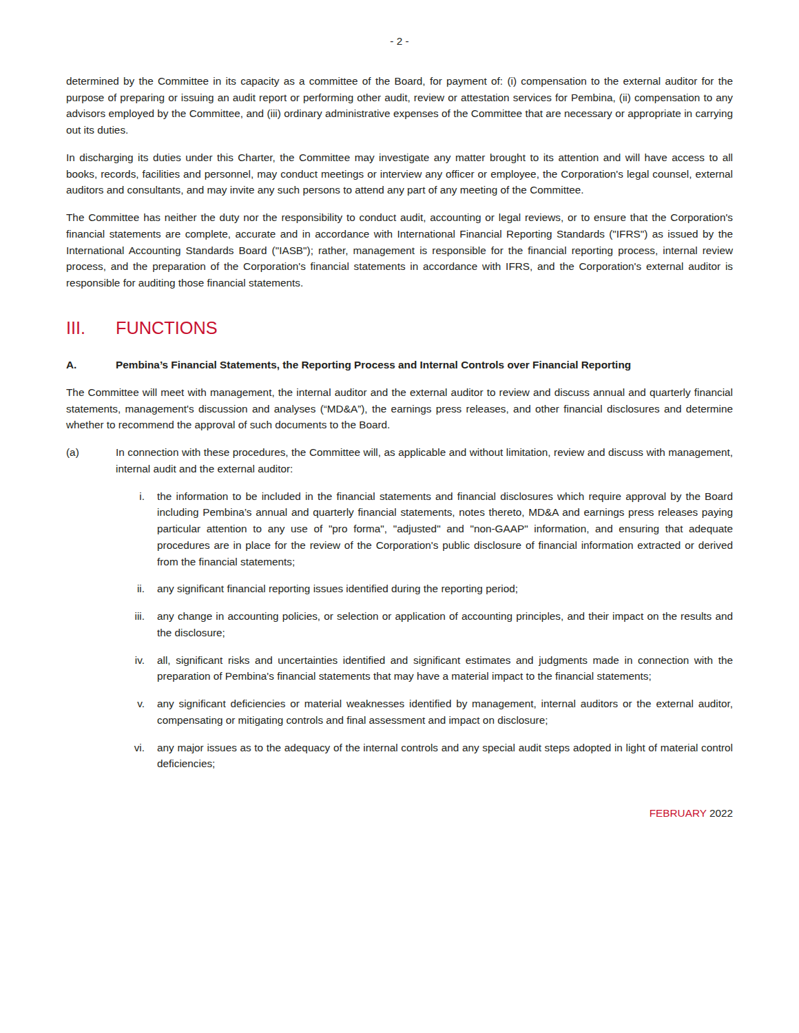- 2 -
determined by the Committee in its capacity as a committee of the Board, for payment of: (i) compensation to the external auditor for the purpose of preparing or issuing an audit report or performing other audit, review or attestation services for Pembina, (ii) compensation to any advisors employed by the Committee, and (iii) ordinary administrative expenses of the Committee that are necessary or appropriate in carrying out its duties.
In discharging its duties under this Charter, the Committee may investigate any matter brought to its attention and will have access to all books, records, facilities and personnel, may conduct meetings or interview any officer or employee, the Corporation's legal counsel, external auditors and consultants, and may invite any such persons to attend any part of any meeting of the Committee.
The Committee has neither the duty nor the responsibility to conduct audit, accounting or legal reviews, or to ensure that the Corporation's financial statements are complete, accurate and in accordance with International Financial Reporting Standards ("IFRS") as issued by the International Accounting Standards Board ("IASB"); rather, management is responsible for the financial reporting process, internal review process, and the preparation of the Corporation's financial statements in accordance with IFRS, and the Corporation's external auditor is responsible for auditing those financial statements.
III. FUNCTIONS
A. Pembina’s Financial Statements, the Reporting Process and Internal Controls over Financial Reporting
The Committee will meet with management, the internal auditor and the external auditor to review and discuss annual and quarterly financial statements, management's discussion and analyses (“MD&A”), the earnings press releases, and other financial disclosures and determine whether to recommend the approval of such documents to the Board.
(a)
In connection with these procedures, the Committee will, as applicable and without limitation, review and discuss with management, internal audit and the external auditor:
i.
the information to be included in the financial statements and financial disclosures which require approval by the Board including Pembina’s annual and quarterly financial statements, notes thereto, MD&A and earnings press releases paying particular attention to any use of "pro forma", "adjusted" and "non-GAAP" information, and ensuring that adequate procedures are in place for the review of the Corporation's public disclosure of financial information extracted or derived from the financial statements;
ii.
any significant financial reporting issues identified during the reporting period;
iii.
any change in accounting policies, or selection or application of accounting principles, and their impact on the results and the disclosure;
iv.
all, significant risks and uncertainties identified and significant estimates and judgments made in connection with the preparation of Pembina's financial statements that may have a material impact to the financial statements;
v.
any significant deficiencies or material weaknesses identified by management, internal auditors or the external auditor, compensating or mitigating controls and final assessment and impact on disclosure;
vi.
any major issues as to the adequacy of the internal controls and any special audit steps adopted in light of material control deficiencies;
FEBRUARY 2022